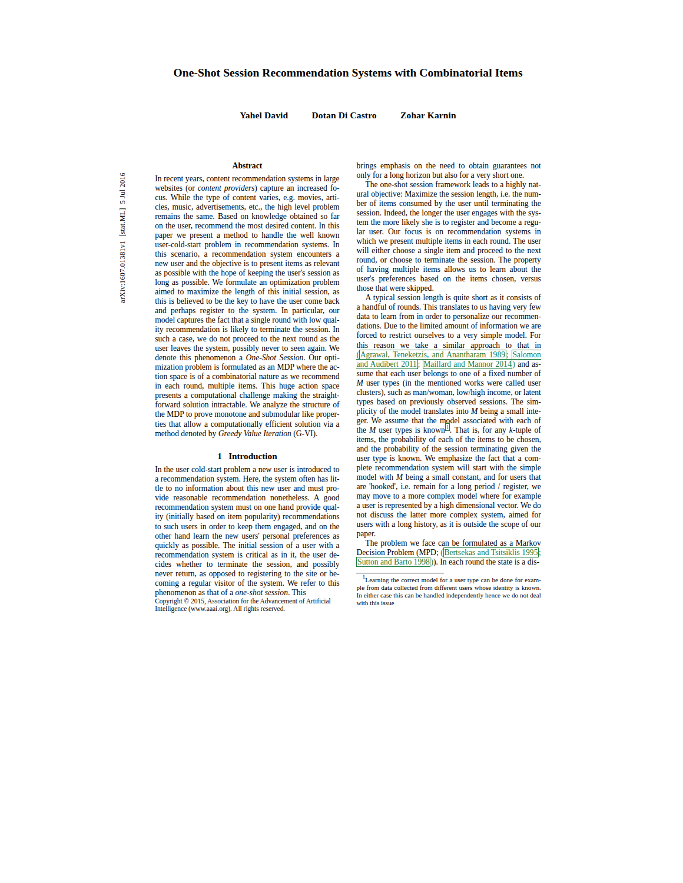arXiv:1607.01381v1 [stat.ML] 5 Jul 2016
One-Shot Session Recommendation Systems with Combinatorial Items
Yahel David Dotan Di Castro Zohar Karnin
Abstract
In recent years, content recommendation systems in large websites (or content providers) capture an increased focus. While the type of content varies, e.g. movies, articles, music, advertisements, etc., the high level problem remains the same. Based on knowledge obtained so far on the user, recommend the most desired content. In this paper we present a method to handle the well known user-cold-start problem in recommendation systems. In this scenario, a recommendation system encounters a new user and the objective is to present items as relevant as possible with the hope of keeping the user's session as long as possible. We formulate an optimization problem aimed to maximize the length of this initial session, as this is believed to be the key to have the user come back and perhaps register to the system. In particular, our model captures the fact that a single round with low quality recommendation is likely to terminate the session. In such a case, we do not proceed to the next round as the user leaves the system, possibly never to seen again. We denote this phenomenon a One-Shot Session. Our optimization problem is formulated as an MDP where the action space is of a combinatorial nature as we recommend in each round, multiple items. This huge action space presents a computational challenge making the straightforward solution intractable. We analyze the structure of the MDP to prove monotone and submodular like properties that allow a computationally efficient solution via a method denoted by Greedy Value Iteration (G-VI).
1 Introduction
In the user cold-start problem a new user is introduced to a recommendation system. Here, the system often has little to no information about this new user and must provide reasonable recommendation nonetheless. A good recommendation system must on one hand provide quality (initially based on item popularity) recommendations to such users in order to keep them engaged, and on the other hand learn the new users' personal preferences as quickly as possible. The initial session of a user with a recommendation system is critical as in it, the user decides whether to terminate the session, and possibly never return, as opposed to registering to the site or becoming a regular visitor of the system. We refer to this phenomenon as that of a one-shot session. This
Copyright © 2015, Association for the Advancement of Artificial Intelligence (www.aaai.org). All rights reserved.
brings emphasis on the need to obtain guarantees not only for a long horizon but also for a very short one.
The one-shot session framework leads to a highly natural objective: Maximize the session length, i.e. the number of items consumed by the user until terminating the session. Indeed, the longer the user engages with the system the more likely she is to register and become a regular user. Our focus is on recommendation systems in which we present multiple items in each round. The user will either choose a single item and proceed to the next round, or choose to terminate the session. The property of having multiple items allows us to learn about the user's preferences based on the items chosen, versus those that were skipped.
A typical session length is quite short as it consists of a handful of rounds. This translates to us having very few data to learn from in order to personalize our recommendations. Due to the limited amount of information we are forced to restrict ourselves to a very simple model. For this reason we take a similar approach to that in (Agrawal, Teneketzis, and Anantharam 1989; Salomon and Audibert 2011; Maillard and Mannor 2014) and assume that each user belongs to one of a fixed number of M user types (in the mentioned works were called user clusters), such as man/woman, low/high income, or latent types based on previously observed sessions. The simplicity of the model translates into M being a small integer. We assume that the model associated with each of the M user types is known1. That is, for any k-tuple of items, the probability of each of the items to be chosen, and the probability of the session terminating given the user type is known. We emphasize the fact that a complete recommendation system will start with the simple model with M being a small constant, and for users that are 'hooked', i.e. remain for a long period / register, we may move to a more complex model where for example a user is represented by a high dimensional vector. We do not discuss the latter more complex system, aimed for users with a long history, as it is outside the scope of our paper.
The problem we face can be formulated as a Markov Decision Problem (MPD; (Bertsekas and Tsitsiklis 1995; Sutton and Barto 1998)). In each round the state is a dis-
1Learning the correct model for a user type can be done for example from data collected from different users whose identity is known. In either case this can be handled independently hence we do not deal with this issue